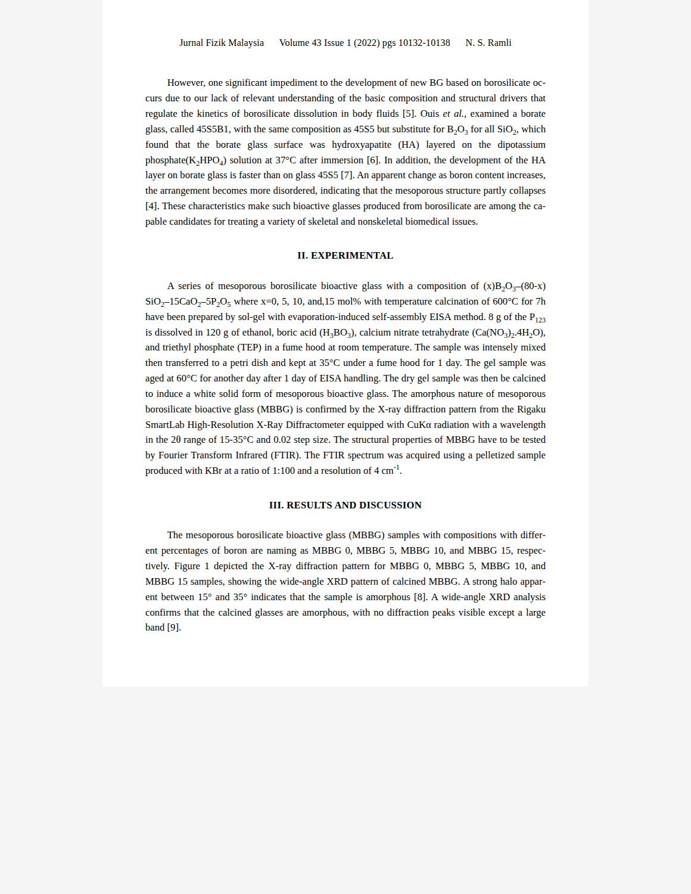Jurnal Fizik Malaysia Volume 43 Issue 1 (2022) pgs 10132-10138 N. S. Ramli
However, one significant impediment to the development of new BG based on borosilicate occurs due to our lack of relevant understanding of the basic composition and structural drivers that regulate the kinetics of borosilicate dissolution in body fluids [5]. Ouis et al., examined a borate glass, called 45S5B1, with the same composition as 45S5 but substitute for B2O3 for all SiO2, which found that the borate glass surface was hydroxyapatite (HA) layered on the dipotassium phosphate(K2HPO4) solution at 37°C after immersion [6]. In addition, the development of the HA layer on borate glass is faster than on glass 45S5 [7]. An apparent change as boron content increases, the arrangement becomes more disordered, indicating that the mesoporous structure partly collapses [4]. These characteristics make such bioactive glasses produced from borosilicate are among the capable candidates for treating a variety of skeletal and nonskeletal biomedical issues.
II. EXPERIMENTAL
A series of mesoporous borosilicate bioactive glass with a composition of (x)B2O3–(80-x) SiO2–15CaO2–5P2O5 where x=0, 5, 10, and,15 mol% with temperature calcination of 600°C for 7h have been prepared by sol-gel with evaporation-induced self-assembly EISA method. 8 g of the P123 is dissolved in 120 g of ethanol, boric acid (H3BO3), calcium nitrate tetrahydrate (Ca(NO3)2.4H2O), and triethyl phosphate (TEP) in a fume hood at room temperature. The sample was intensely mixed then transferred to a petri dish and kept at 35°C under a fume hood for 1 day. The gel sample was aged at 60°C for another day after 1 day of EISA handling. The dry gel sample was then be calcined to induce a white solid form of mesoporous bioactive glass. The amorphous nature of mesoporous borosilicate bioactive glass (MBBG) is confirmed by the X-ray diffraction pattern from the Rigaku SmartLab High-Resolution X-Ray Diffractometer equipped with CuKα radiation with a wavelength in the 2θ range of 15-35°C and 0.02 step size. The structural properties of MBBG have to be tested by Fourier Transform Infrared (FTIR). The FTIR spectrum was acquired using a pelletized sample produced with KBr at a ratio of 1:100 and a resolution of 4 cm-1.
III. RESULTS AND DISCUSSION
The mesoporous borosilicate bioactive glass (MBBG) samples with compositions with different percentages of boron are naming as MBBG 0, MBBG 5, MBBG 10, and MBBG 15, respectively. Figure 1 depicted the X-ray diffraction pattern for MBBG 0, MBBG 5, MBBG 10, and MBBG 15 samples, showing the wide-angle XRD pattern of calcined MBBG. A strong halo apparent between 15° and 35° indicates that the sample is amorphous [8]. A wide-angle XRD analysis confirms that the calcined glasses are amorphous, with no diffraction peaks visible except a large band [9].